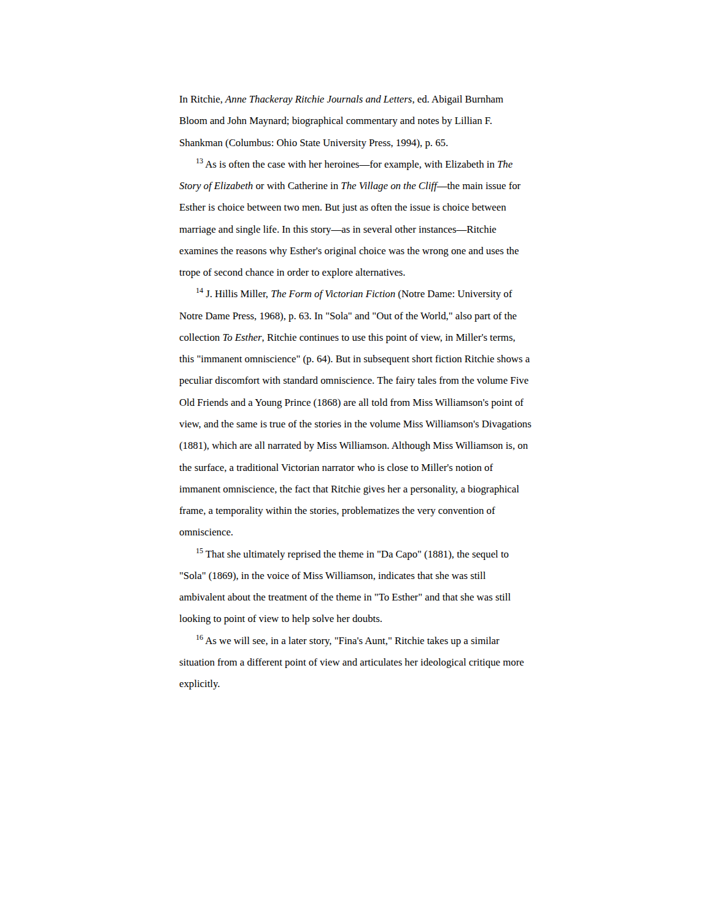In Ritchie, Anne Thackeray Ritchie Journals and Letters, ed. Abigail Burnham Bloom and John Maynard; biographical commentary and notes by Lillian F. Shankman (Columbus: Ohio State University Press, 1994), p. 65.
13 As is often the case with her heroines—for example, with Elizabeth in The Story of Elizabeth or with Catherine in The Village on the Cliff—the main issue for Esther is choice between two men. But just as often the issue is choice between marriage and single life. In this story—as in several other instances—Ritchie examines the reasons why Esther's original choice was the wrong one and uses the trope of second chance in order to explore alternatives.
14 J. Hillis Miller, The Form of Victorian Fiction (Notre Dame: University of Notre Dame Press, 1968), p. 63. In "Sola" and "Out of the World," also part of the collection To Esther, Ritchie continues to use this point of view, in Miller's terms, this "immanent omniscience" (p. 64). But in subsequent short fiction Ritchie shows a peculiar discomfort with standard omniscience. The fairy tales from the volume Five Old Friends and a Young Prince (1868) are all told from Miss Williamson's point of view, and the same is true of the stories in the volume Miss Williamson's Divagations (1881), which are all narrated by Miss Williamson. Although Miss Williamson is, on the surface, a traditional Victorian narrator who is close to Miller's notion of immanent omniscience, the fact that Ritchie gives her a personality, a biographical frame, a temporality within the stories, problematizes the very convention of omniscience.
15 That she ultimately reprised the theme in "Da Capo" (1881), the sequel to "Sola" (1869), in the voice of Miss Williamson, indicates that she was still ambivalent about the treatment of the theme in "To Esther" and that she was still looking to point of view to help solve her doubts.
16 As we will see, in a later story, "Fina's Aunt," Ritchie takes up a similar situation from a different point of view and articulates her ideological critique more explicitly.